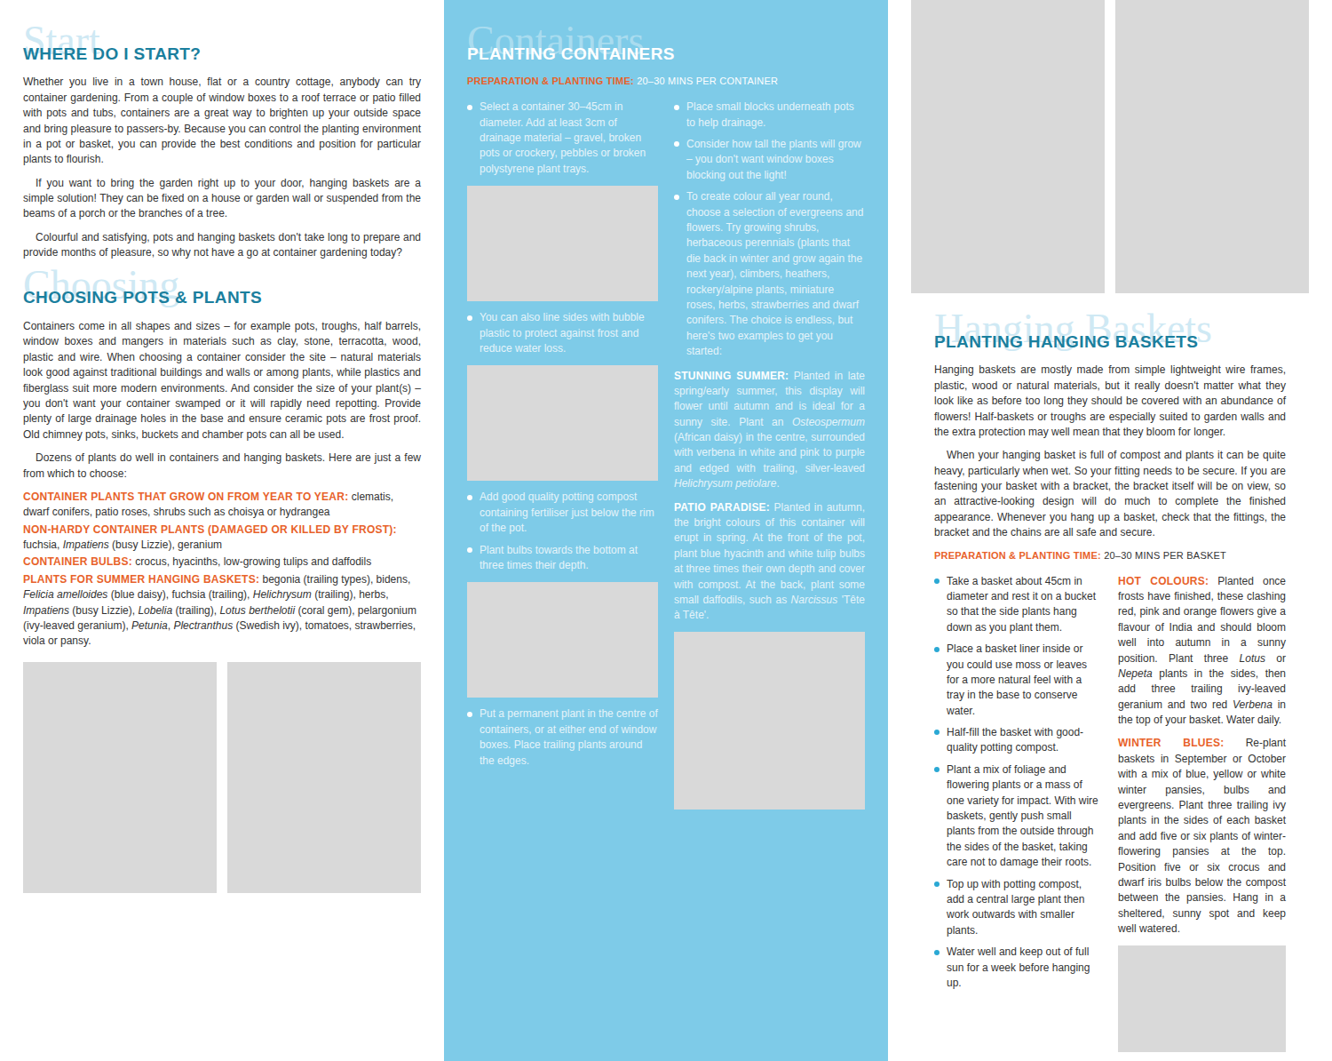Start
Where do I start?
Whether you live in a town house, flat or a country cottage, anybody can try container gardening. From a couple of window boxes to a roof terrace or patio filled with pots and tubs, containers are a great way to brighten up your outside space and bring pleasure to passers-by. Because you can control the planting environment in a pot or basket, you can provide the best conditions and position for particular plants to flourish.
If you want to bring the garden right up to your door, hanging baskets are a simple solution! They can be fixed on a house or garden wall or suspended from the beams of a porch or the branches of a tree.
Colourful and satisfying, pots and hanging baskets don't take long to prepare and provide months of pleasure, so why not have a go at container gardening today?
Choosing
Choosing pots & plants
Containers come in all shapes and sizes – for example pots, troughs, half barrels, window boxes and mangers in materials such as clay, stone, terracotta, wood, plastic and wire. When choosing a container consider the site – natural materials look good against traditional buildings and walls or among plants, while plastics and fiberglass suit more modern environments. And consider the size of your plant(s) – you don't want your container swamped or it will rapidly need repotting. Provide plenty of large drainage holes in the base and ensure ceramic pots are frost proof. Old chimney pots, sinks, buckets and chamber pots can all be used.
Dozens of plants do well in containers and hanging baskets. Here are just a few from which to choose:
Container plants that grow on from year to year: clematis, dwarf conifers, patio roses, shrubs such as choisya or hydrangea
Non-hardy container plants (damaged or killed by frost): fuchsia, Impatiens (busy Lizzie), geranium
Container bulbs: crocus, hyacinths, low-growing tulips and daffodils
Plants for summer hanging baskets: begonia (trailing types), bidens, Felicia amelloides (blue daisy), fuchsia (trailing), Helichrysum (trailing), herbs, Impatiens (busy Lizzie), Lobelia (trailing), Lotus berthelotii (coral gem), pelargonium (ivy-leaved geranium), Petunia, Plectranthus (Swedish ivy), tomatoes, strawberries, viola or pansy.
Containers
Planting containers
Preparation & planting time: 20–30 mins per container
Select a container 30–45cm in diameter. Add at least 3cm of drainage material – gravel, broken pots or crockery, pebbles or broken polystyrene plant trays.
You can also line sides with bubble plastic to protect against frost and reduce water loss.
Add good quality potting compost containing fertiliser just below the rim of the pot.
Plant bulbs towards the bottom at three times their depth.
Put a permanent plant in the centre of containers, or at either end of window boxes. Place trailing plants around the edges.
Place small blocks underneath pots to help drainage.
Consider how tall the plants will grow – you don't want window boxes blocking out the light!
To create colour all year round, choose a selection of evergreens and flowers. Try growing shrubs, herbaceous perennials (plants that die back in winter and grow again the next year), climbers, heathers, rockery/alpine plants, miniature roses, herbs, strawberries and dwarf conifers. The choice is endless, but here's two examples to get you started:
Stunning summer: Planted in late spring/early summer, this display will flower until autumn and is ideal for a sunny site. Plant an Osteospermum (African daisy) in the centre, surrounded with verbena in white and pink to purple and edged with trailing, silver-leaved Helichrysum petiolare.
Patio paradise: Planted in autumn, the bright colours of this container will erupt in spring. At the front of the pot, plant blue hyacinth and white tulip bulbs at three times their own depth and cover with compost. At the back, plant some small daffodils, such as Narcissus 'Tête à Tête'.
Hanging Baskets
Planting hanging baskets
Hanging baskets are mostly made from simple lightweight wire frames, plastic, wood or natural materials, but it really doesn't matter what they look like as before too long they should be covered with an abundance of flowers! Half-baskets or troughs are especially suited to garden walls and the extra protection may well mean that they bloom for longer.
When your hanging basket is full of compost and plants it can be quite heavy, particularly when wet. So your fitting needs to be secure. If you are fastening your basket with a bracket, the bracket itself will be on view, so an attractive-looking design will do much to complete the finished appearance. Whenever you hang up a basket, check that the fittings, the bracket and the chains are all safe and secure.
Preparation & planting time: 20–30 mins per basket
Take a basket about 45cm in diameter and rest it on a bucket so that the side plants hang down as you plant them.
Place a basket liner inside or you could use moss or leaves for a more natural feel with a tray in the base to conserve water.
Half-fill the basket with good-quality potting compost.
Plant a mix of foliage and flowering plants or a mass of one variety for impact. With wire baskets, gently push small plants from the outside through the sides of the basket, taking care not to damage their roots.
Top up with potting compost, add a central large plant then work outwards with smaller plants.
Water well and keep out of full sun for a week before hanging up.
Hot colours: Planted once frosts have finished, these clashing red, pink and orange flowers give a flavour of India and should bloom well into autumn in a sunny position. Plant three Lotus or Nepeta plants in the sides, then add three trailing ivy-leaved geranium and two red Verbena in the top of your basket. Water daily.
Winter blues: Re-plant baskets in September or October with a mix of blue, yellow or white winter pansies, bulbs and evergreens. Plant three trailing ivy plants in the sides of each basket and add five or six plants of winter-flowering pansies at the top. Position five or six crocus and dwarf iris bulbs below the compost between the pansies. Hang in a sheltered, sunny spot and keep well watered.